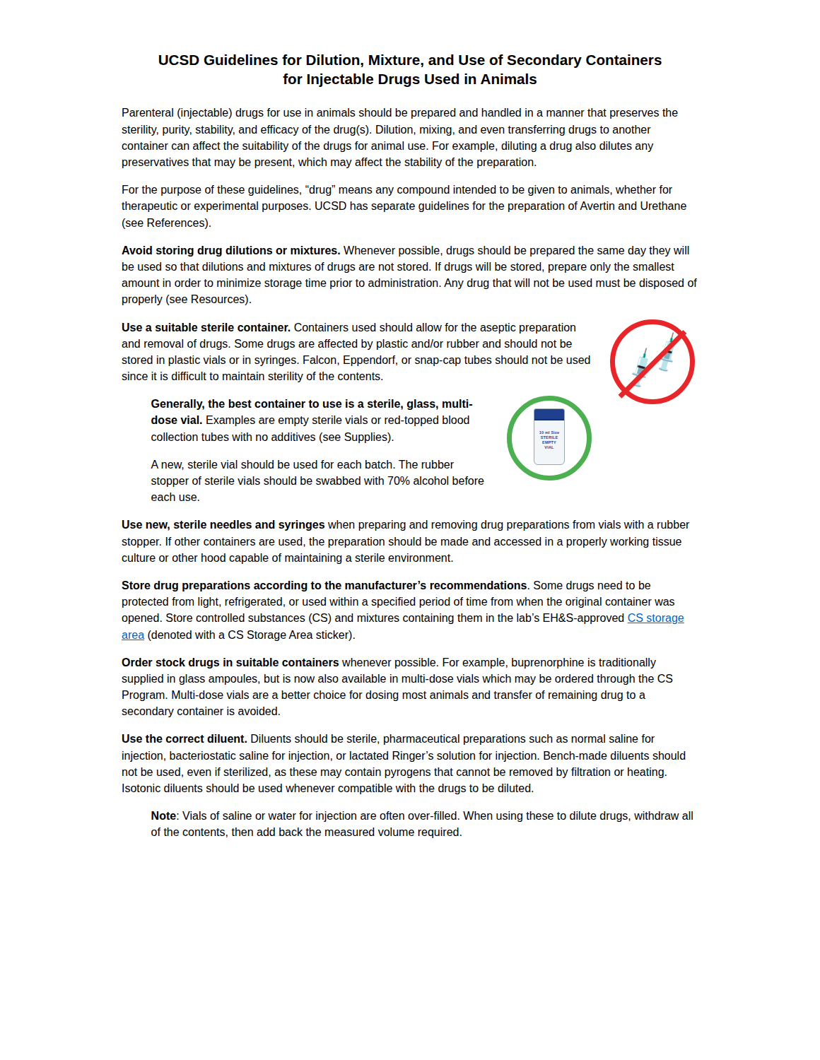UCSD Guidelines for Dilution, Mixture, and Use of Secondary Containers
for Injectable Drugs Used in Animals
Parenteral (injectable) drugs for use in animals should be prepared and handled in a manner that preserves the sterility, purity, stability, and efficacy of the drug(s). Dilution, mixing, and even transferring drugs to another container can affect the suitability of the drugs for animal use. For example, diluting a drug also dilutes any preservatives that may be present, which may affect the stability of the preparation.
For the purpose of these guidelines, “drug” means any compound intended to be given to animals, whether for therapeutic or experimental purposes. UCSD has separate guidelines for the preparation of Avertin and Urethane (see References).
Avoid storing drug dilutions or mixtures. Whenever possible, drugs should be prepared the same day they will be used so that dilutions and mixtures of drugs are not stored. If drugs will be stored, prepare only the smallest amount in order to minimize storage time prior to administration. Any drug that will not be used must be disposed of properly (see Resources).
💉💉
Use a suitable sterile container. Containers used should allow for the aseptic preparation and removal of drugs. Some drugs are affected by plastic and/or rubber and should not be stored in plastic vials or in syringes. Falcon, Eppendorf, or snap-cap tubes should not be used since it is difficult to maintain sterility of the contents.
10 ml Size
STERILE
EMPTY
VIAL
Generally, the best container to use is a sterile, glass, multi-dose vial. Examples are empty sterile vials or red-topped blood collection tubes with no additives (see Supplies).
A new, sterile vial should be used for each batch. The rubber stopper of sterile vials should be swabbed with 70% alcohol before each use.
Use new, sterile needles and syringes when preparing and removing drug preparations from vials with a rubber stopper. If other containers are used, the preparation should be made and accessed in a properly working tissue culture or other hood capable of maintaining a sterile environment.
Store drug preparations according to the manufacturer’s recommendations. Some drugs need to be protected from light, refrigerated, or used within a specified period of time from when the original container was opened. Store controlled substances (CS) and mixtures containing them in the lab’s EH&S-approved CS storage area (denoted with a CS Storage Area sticker).
Order stock drugs in suitable containers whenever possible. For example, buprenorphine is traditionally supplied in glass ampoules, but is now also available in multi-dose vials which may be ordered through the CS Program. Multi-dose vials are a better choice for dosing most animals and transfer of remaining drug to a secondary container is avoided.
Use the correct diluent. Diluents should be sterile, pharmaceutical preparations such as normal saline for injection, bacteriostatic saline for injection, or lactated Ringer’s solution for injection. Bench-made diluents should not be used, even if sterilized, as these may contain pyrogens that cannot be removed by filtration or heating. Isotonic diluents should be used whenever compatible with the drugs to be diluted.
Note: Vials of saline or water for injection are often over-filled. When using these to dilute drugs, withdraw all of the contents, then add back the measured volume required.